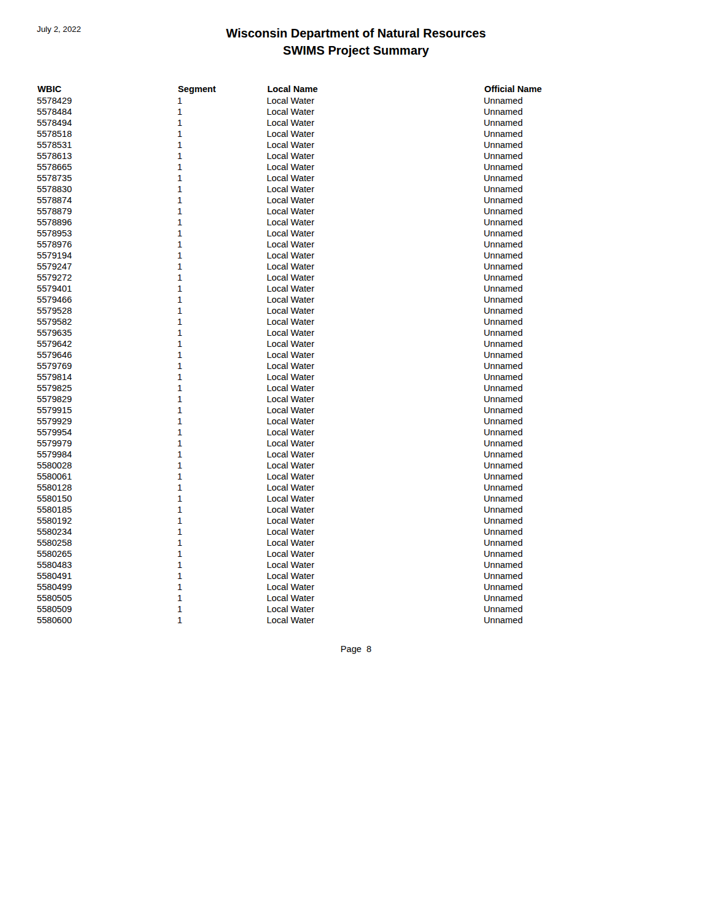July 2, 2022
Wisconsin Department of Natural Resources
SWIMS Project Summary
| WBIC | Segment | Local Name | Official Name |
| --- | --- | --- | --- |
| 5578429 | 1 | Local Water | Unnamed |
| 5578484 | 1 | Local Water | Unnamed |
| 5578494 | 1 | Local Water | Unnamed |
| 5578518 | 1 | Local Water | Unnamed |
| 5578531 | 1 | Local Water | Unnamed |
| 5578613 | 1 | Local Water | Unnamed |
| 5578665 | 1 | Local Water | Unnamed |
| 5578735 | 1 | Local Water | Unnamed |
| 5578830 | 1 | Local Water | Unnamed |
| 5578874 | 1 | Local Water | Unnamed |
| 5578879 | 1 | Local Water | Unnamed |
| 5578896 | 1 | Local Water | Unnamed |
| 5578953 | 1 | Local Water | Unnamed |
| 5578976 | 1 | Local Water | Unnamed |
| 5579194 | 1 | Local Water | Unnamed |
| 5579247 | 1 | Local Water | Unnamed |
| 5579272 | 1 | Local Water | Unnamed |
| 5579401 | 1 | Local Water | Unnamed |
| 5579466 | 1 | Local Water | Unnamed |
| 5579528 | 1 | Local Water | Unnamed |
| 5579582 | 1 | Local Water | Unnamed |
| 5579635 | 1 | Local Water | Unnamed |
| 5579642 | 1 | Local Water | Unnamed |
| 5579646 | 1 | Local Water | Unnamed |
| 5579769 | 1 | Local Water | Unnamed |
| 5579814 | 1 | Local Water | Unnamed |
| 5579825 | 1 | Local Water | Unnamed |
| 5579829 | 1 | Local Water | Unnamed |
| 5579915 | 1 | Local Water | Unnamed |
| 5579929 | 1 | Local Water | Unnamed |
| 5579954 | 1 | Local Water | Unnamed |
| 5579979 | 1 | Local Water | Unnamed |
| 5579984 | 1 | Local Water | Unnamed |
| 5580028 | 1 | Local Water | Unnamed |
| 5580061 | 1 | Local Water | Unnamed |
| 5580128 | 1 | Local Water | Unnamed |
| 5580150 | 1 | Local Water | Unnamed |
| 5580185 | 1 | Local Water | Unnamed |
| 5580192 | 1 | Local Water | Unnamed |
| 5580234 | 1 | Local Water | Unnamed |
| 5580258 | 1 | Local Water | Unnamed |
| 5580265 | 1 | Local Water | Unnamed |
| 5580483 | 1 | Local Water | Unnamed |
| 5580491 | 1 | Local Water | Unnamed |
| 5580499 | 1 | Local Water | Unnamed |
| 5580505 | 1 | Local Water | Unnamed |
| 5580509 | 1 | Local Water | Unnamed |
| 5580600 | 1 | Local Water | Unnamed |
Page 8